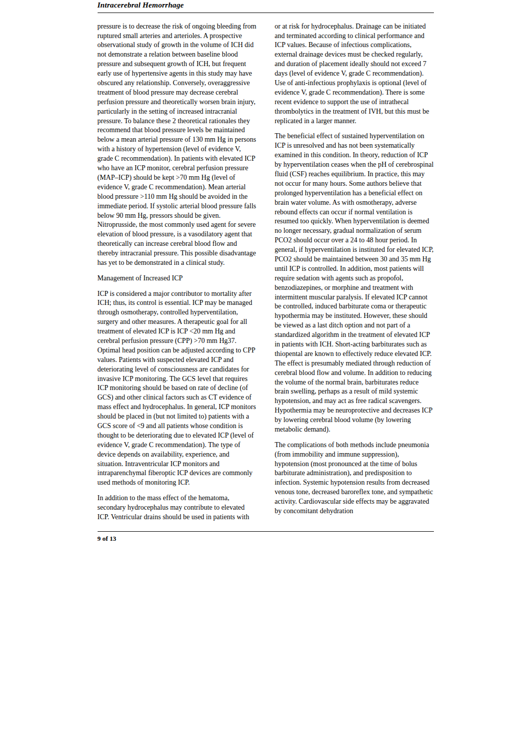Intracerebral Hemorrhage
pressure is to decrease the risk of ongoing bleeding from ruptured small arteries and arterioles. A prospective observational study of growth in the volume of ICH did not demonstrate a relation between baseline blood pressure and subsequent growth of ICH, but frequent early use of hypertensive agents in this study may have obscured any relationship. Conversely, overaggressive treatment of blood pressure may decrease cerebral perfusion pressure and theoretically worsen brain injury, particularly in the setting of increased intracranial pressure. To balance these 2 theoretical rationales they recommend that blood pressure levels be maintained below a mean arterial pressure of 130 mm Hg in persons with a history of hypertension (level of evidence V, grade C recommendation). In patients with elevated ICP who have an ICP monitor, cerebral perfusion pressure (MAP–ICP) should be kept >70 mm Hg (level of evidence V, grade C recommendation). Mean arterial blood pressure >110 mm Hg should be avoided in the immediate period. If systolic arterial blood pressure falls below 90 mm Hg, pressors should be given. Nitroprusside, the most commonly used agent for severe elevation of blood pressure, is a vasodilatory agent that theoretically can increase cerebral blood flow and thereby intracranial pressure. This possible disadvantage has yet to be demonstrated in a clinical study.
Management of Increased ICP
ICP is considered a major contributor to mortality after ICH; thus, its control is essential. ICP may be managed through osmotherapy, controlled hyperventilation, surgery and other measures. A therapeutic goal for all treatment of elevated ICP is ICP <20 mm Hg and cerebral perfusion pressure (CPP) >70 mm Hg37. Optimal head position can be adjusted according to CPP values. Patients with suspected elevated ICP and deteriorating level of consciousness are candidates for invasive ICP monitoring. The GCS level that requires ICP monitoring should be based on rate of decline (of GCS) and other clinical factors such as CT evidence of mass effect and hydrocephalus. In general, ICP monitors should be placed in (but not limited to) patients with a GCS score of <9 and all patients whose condition is thought to be deteriorating due to elevated ICP (level of evidence V, grade C recommendation). The type of device depends on availability, experience, and situation. Intraventricular ICP monitors and intraparenchymal fiberoptic ICP devices are commonly used methods of monitoring ICP.
In addition to the mass effect of the hematoma, secondary hydrocephalus may contribute to elevated ICP. Ventricular drains should be used in patients with or at risk for hydrocephalus. Drainage can be initiated and terminated according to clinical performance and ICP values. Because of infectious complications, external drainage devices must be checked regularly, and duration of placement ideally should not exceed 7 days (level of evidence V, grade C recommendation). Use of anti-infectious prophylaxis is optional (level of evidence V, grade C recommendation). There is some recent evidence to support the use of intrathecal thrombolytics in the treatment of IVH, but this must be replicated in a larger manner.
The beneficial effect of sustained hyperventilation on ICP is unresolved and has not been systematically examined in this condition. In theory, reduction of ICP by hyperventilation ceases when the pH of cerebrospinal fluid (CSF) reaches equilibrium. In practice, this may not occur for many hours. Some authors believe that prolonged hyperventilation has a beneficial effect on brain water volume. As with osmotherapy, adverse rebound effects can occur if normal ventilation is resumed too quickly. When hyperventilation is deemed no longer necessary, gradual normalization of serum PCO2 should occur over a 24 to 48 hour period. In general, if hyperventilation is instituted for elevated ICP, PCO2 should be maintained between 30 and 35 mm Hg until ICP is controlled. In addition, most patients will require sedation with agents such as propofol, benzodiazepines, or morphine and treatment with intermittent muscular paralysis. If elevated ICP cannot be controlled, induced barbiturate coma or therapeutic hypothermia may be instituted. However, these should be viewed as a last ditch option and not part of a standardized algorithm in the treatment of elevated ICP in patients with ICH. Short-acting barbiturates such as thiopental are known to effectively reduce elevated ICP. The effect is presumably mediated through reduction of cerebral blood flow and volume. In addition to reducing the volume of the normal brain, barbiturates reduce brain swelling, perhaps as a result of mild systemic hypotension, and may act as free radical scavengers. Hypothermia may be neuroprotective and decreases ICP by lowering cerebral blood volume (by lowering metabolic demand).
The complications of both methods include pneumonia (from immobility and immune suppression), hypotension (most pronounced at the time of bolus barbiturate administration), and predisposition to infection. Systemic hypotension results from decreased venous tone, decreased baroreflex tone, and sympathetic activity. Cardiovascular side effects may be aggravated by concomitant dehydration
9 of 13